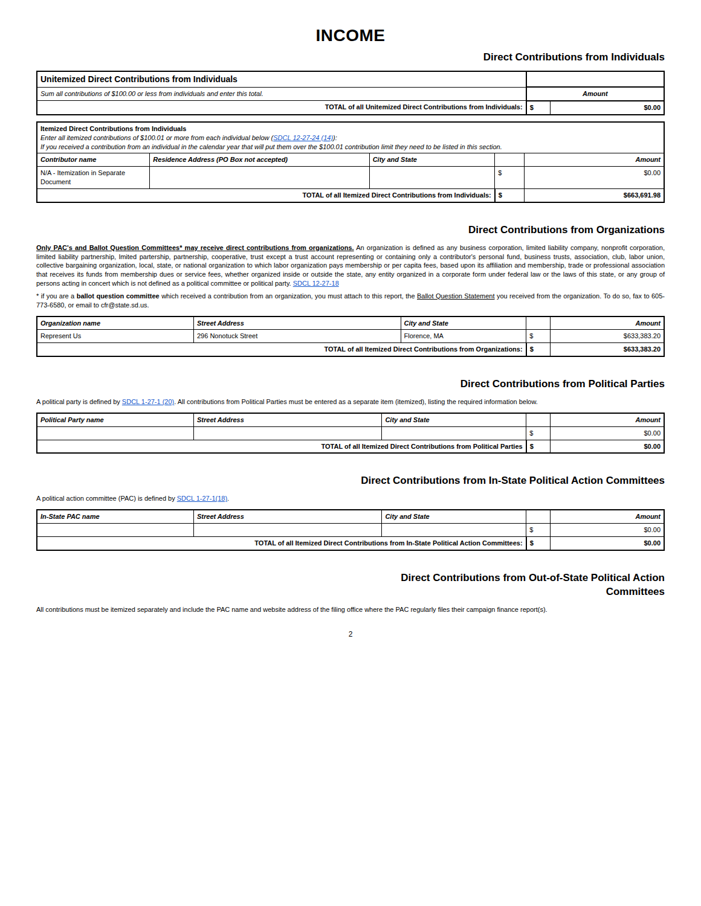INCOME
Direct Contributions from Individuals
| Unitemized Direct Contributions from Individuals | |
| Sum all contributions of $100.00 or less from individuals and enter this total. | Amount |
| TOTAL of all Unitemized Direct Contributions from Individuals: | $ | $0.00 |
| Itemized Direct Contributions from Individuals Enter all itemized contributions of $100.01 or more from each individual below ( SDCL 12-27-24 (14) ): If you received a contribution from an individual in the calendar year that will put them over the $100.01 contribution limit they need to be listed in this section . |
| Contributor name | Residence Address (PO Box not accepted) | City and State | | Amount |
| N/A - Itemization in Separate Document | | | $ | $0.00 |
| TOTAL of all Itemized Direct Contributions from Individuals: | $ | $663,691.98 |
Direct Contributions from Organizations
Only PAC's and Ballot Question Committees* may receive direct contributions from organizations. An organization is defined as any business corporation, limited liability company, nonprofit corporation, limited liability partnership, lmited partership, partnership, cooperative, trust except a trust account representing or containing only a contributor's personal fund, business trusts, association, club, labor union, collective bargaining organization, local, state, or national organization to which labor organization pays membership or per capita fees, based upon its affiliation and membership, trade or professional association that receives its funds from membership dues or service fees, whether organized inside or outside the state, any entity organized in a corporate form under federal law or the laws of this state, or any group of persons acting in concert which is not defined as a political committee or political party. SDCL 12-27-18
* if you are a ballot question committee which received a contribution from an organization, you must attach to this report, the Ballot Question Statement you received from the organization. To do so, fax to 605-773-6580, or email to cfr@state.sd.us.
| Organization name | Street Address | City and State | | Amount |
| Represent Us | 296 Nonotuck Street | Florence, MA | $ | $633,383.20 |
| TOTAL of all Itemized Direct Contributions from Organizations: | $ | $633,383.20 |
Direct Contributions from Political Parties
A political party is defined by SDCL 1-27-1 (20). All contributions from Political Parties must be entered as a separate item (itemized), listing the required information below.
| Political Party name | Street Address | City and State | | Amount |
| | | | $ | $0.00 |
| TOTAL of all Itemized Direct Contributions from Political Parties | $ | $0.00 |
Direct Contributions from In-State Political Action Committees
A political action committee (PAC) is defined by SDCL 1-27-1(18).
| In-State PAC name | Street Address | City and State | | Amount |
| | | | $ | $0.00 |
| TOTAL of all Itemized Direct Contributions from In-State Political Action Committees: | $ | $0.00 |
Direct Contributions from Out-of-State Political Action
Committees
All contributions must be itemized separately and include the PAC name and website address of the filing office where the PAC regularly files their campaign finance report(s).
2